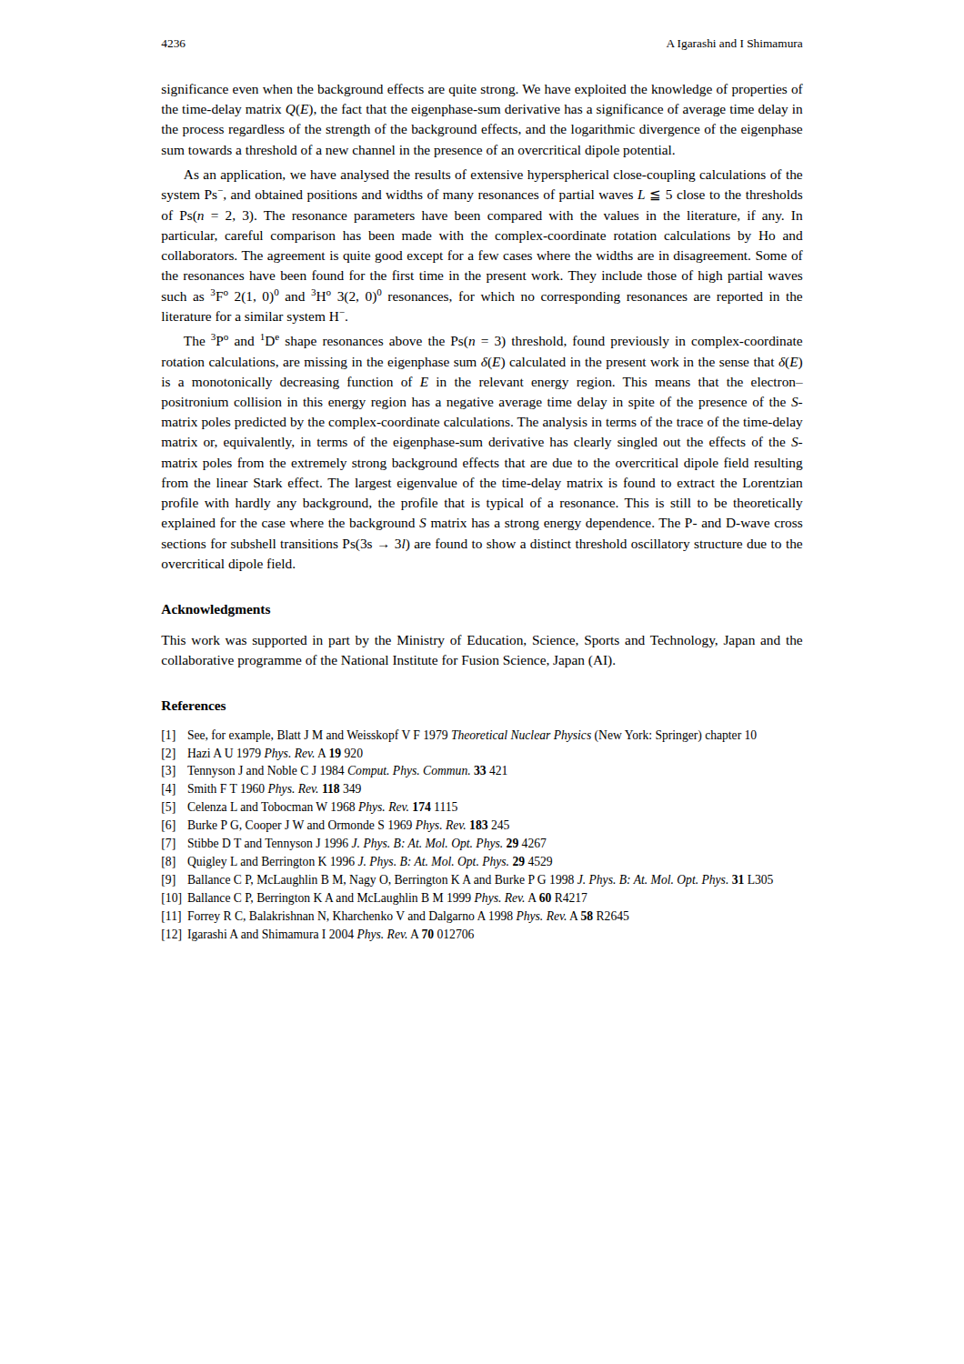4236 A Igarashi and I Shimamura
significance even when the background effects are quite strong. We have exploited the knowledge of properties of the time-delay matrix Q(E), the fact that the eigenphase-sum derivative has a significance of average time delay in the process regardless of the strength of the background effects, and the logarithmic divergence of the eigenphase sum towards a threshold of a new channel in the presence of an overcritical dipole potential.
As an application, we have analysed the results of extensive hyperspherical close-coupling calculations of the system Ps−, and obtained positions and widths of many resonances of partial waves L ≦ 5 close to the thresholds of Ps(n = 2, 3). The resonance parameters have been compared with the values in the literature, if any. In particular, careful comparison has been made with the complex-coordinate rotation calculations by Ho and collaborators. The agreement is quite good except for a few cases where the widths are in disagreement. Some of the resonances have been found for the first time in the present work. They include those of high partial waves such as 3Fo 2(1, 0)0 and 3Ho 3(2, 0)0 resonances, for which no corresponding resonances are reported in the literature for a similar system H−.
The 3Po and 1De shape resonances above the Ps(n = 3) threshold, found previously in complex-coordinate rotation calculations, are missing in the eigenphase sum δ(E) calculated in the present work in the sense that δ(E) is a monotonically decreasing function of E in the relevant energy region. This means that the electron–positronium collision in this energy region has a negative average time delay in spite of the presence of the S-matrix poles predicted by the complex-coordinate calculations. The analysis in terms of the trace of the time-delay matrix or, equivalently, in terms of the eigenphase-sum derivative has clearly singled out the effects of the S-matrix poles from the extremely strong background effects that are due to the overcritical dipole field resulting from the linear Stark effect. The largest eigenvalue of the time-delay matrix is found to extract the Lorentzian profile with hardly any background, the profile that is typical of a resonance. This is still to be theoretically explained for the case where the background S matrix has a strong energy dependence. The P- and D-wave cross sections for subshell transitions Ps(3s → 3l) are found to show a distinct threshold oscillatory structure due to the overcritical dipole field.
Acknowledgments
This work was supported in part by the Ministry of Education, Science, Sports and Technology, Japan and the collaborative programme of the National Institute for Fusion Science, Japan (AI).
References
[1] See, for example, Blatt J M and Weisskopf V F 1979 Theoretical Nuclear Physics (New York: Springer) chapter 10
[2] Hazi A U 1979 Phys. Rev. A 19 920
[3] Tennyson J and Noble C J 1984 Comput. Phys. Commun. 33 421
[4] Smith F T 1960 Phys. Rev. 118 349
[5] Celenza L and Tobocman W 1968 Phys. Rev. 174 1115
[6] Burke P G, Cooper J W and Ormonde S 1969 Phys. Rev. 183 245
[7] Stibbe D T and Tennyson J 1996 J. Phys. B: At. Mol. Opt. Phys. 29 4267
[8] Quigley L and Berrington K 1996 J. Phys. B: At. Mol. Opt. Phys. 29 4529
[9] Ballance C P, McLaughlin B M, Nagy O, Berrington K A and Burke P G 1998 J. Phys. B: At. Mol. Opt. Phys. 31 L305
[10] Ballance C P, Berrington K A and McLaughlin B M 1999 Phys. Rev. A 60 R4217
[11] Forrey R C, Balakrishnan N, Kharchenko V and Dalgarno A 1998 Phys. Rev. A 58 R2645
[12] Igarashi A and Shimamura I 2004 Phys. Rev. A 70 012706